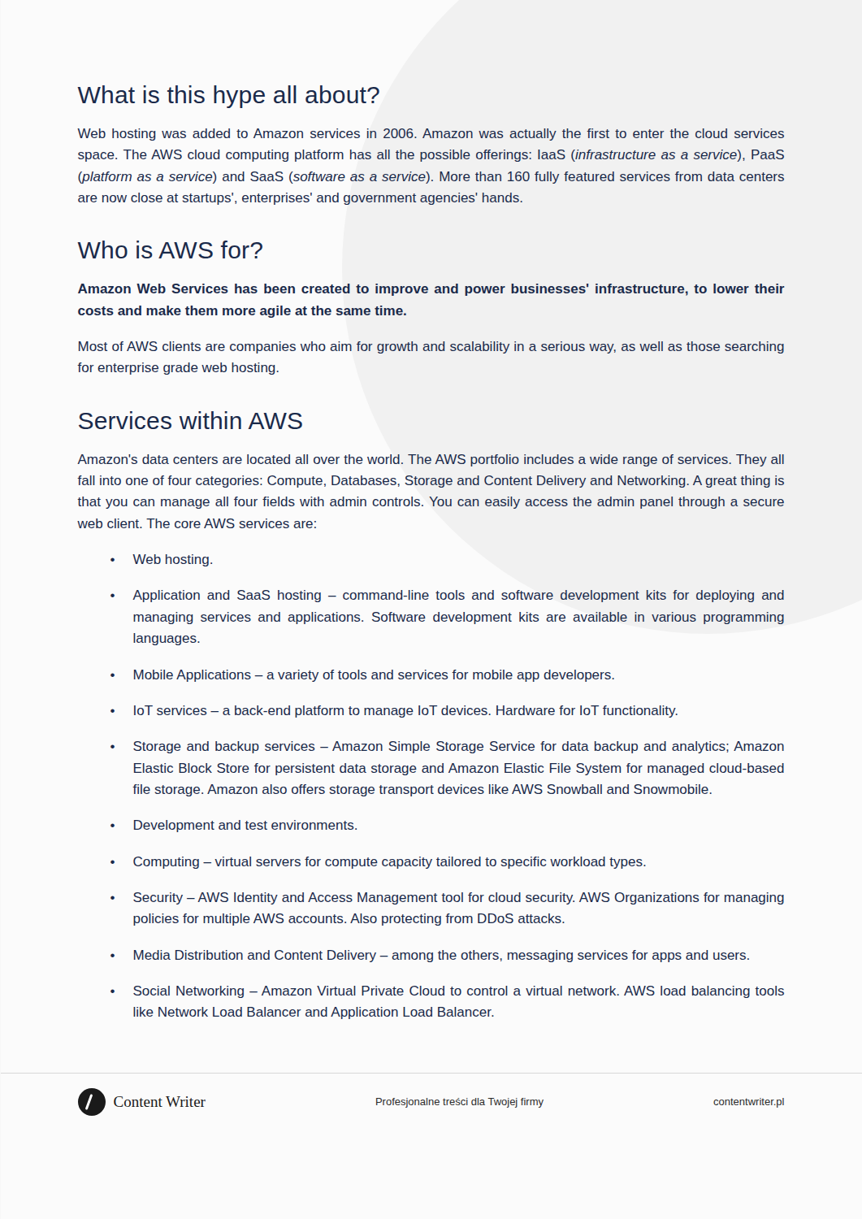What is this hype all about?
Web hosting was added to Amazon services in 2006. Amazon was actually the first to enter the cloud services space. The AWS cloud computing platform has all the possible offerings: IaaS (infrastructure as a service), PaaS (platform as a service) and SaaS (software as a service). More than 160 fully featured services from data centers are now close at startups', enterprises' and government agencies' hands.
Who is AWS for?
Amazon Web Services has been created to improve and power businesses' infrastructure, to lower their costs and make them more agile at the same time.
Most of AWS clients are companies who aim for growth and scalability in a serious way, as well as those searching for enterprise grade web hosting.
Services within AWS
Amazon's data centers are located all over the world. The AWS portfolio includes a wide range of services. They all fall into one of four categories: Compute, Databases, Storage and Content Delivery and Networking. A great thing is that you can manage all four fields with admin controls. You can easily access the admin panel through a secure web client. The core AWS services are:
Web hosting.
Application and SaaS hosting – command-line tools and software development kits for deploying and managing services and applications. Software development kits are available in various programming languages.
Mobile Applications – a variety of tools and services for mobile app developers.
IoT services – a back-end platform to manage IoT devices. Hardware for IoT functionality.
Storage and backup services – Amazon Simple Storage Service for data backup and analytics; Amazon Elastic Block Store for persistent data storage and Amazon Elastic File System for managed cloud-based file storage. Amazon also offers storage transport devices like AWS Snowball and Snowmobile.
Development and test environments.
Computing – virtual servers for compute capacity tailored to specific workload types.
Security – AWS Identity and Access Management tool for cloud security. AWS Organizations for managing policies for multiple AWS accounts. Also protecting from DDoS attacks.
Media Distribution and Content Delivery – among the others, messaging services for apps and users.
Social Networking – Amazon Virtual Private Cloud to control a virtual network. AWS load balancing tools like Network Load Balancer and Application Load Balancer.
Content Writer
Profesjonalne treści dla Twojej firmy
contentwriter.pl